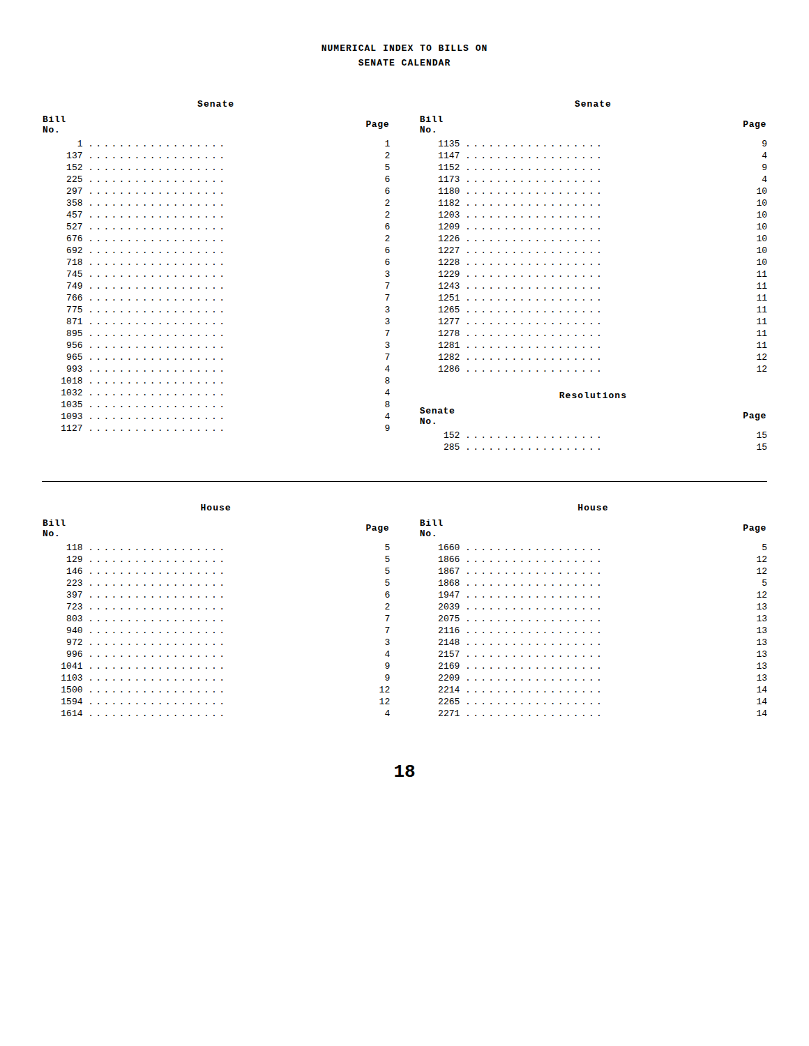NUMERICAL INDEX TO BILLS ON
SENATE CALENDAR
Senate
| Bill No. | | Page |
| --- | --- | --- |
| 1 | .................. | 1 |
| 137 | .................. | 2 |
| 152 | .................. | 5 |
| 225 | .................. | 6 |
| 297 | .................. | 6 |
| 358 | .................. | 2 |
| 457 | .................. | 2 |
| 527 | .................. | 6 |
| 676 | .................. | 2 |
| 692 | .................. | 6 |
| 718 | .................. | 6 |
| 745 | .................. | 3 |
| 749 | .................. | 7 |
| 766 | .................. | 7 |
| 775 | .................. | 3 |
| 871 | .................. | 3 |
| 895 | .................. | 7 |
| 956 | .................. | 3 |
| 965 | .................. | 7 |
| 993 | .................. | 4 |
| 1018 | .................. | 8 |
| 1032 | .................. | 4 |
| 1035 | .................. | 8 |
| 1093 | .................. | 4 |
| 1127 | .................. | 9 |
Senate
| Bill No. | | Page |
| --- | --- | --- |
| 1135 | .................. | 9 |
| 1147 | .................. | 4 |
| 1152 | .................. | 9 |
| 1173 | .................. | 4 |
| 1180 | .................. | 10 |
| 1182 | .................. | 10 |
| 1203 | .................. | 10 |
| 1209 | .................. | 10 |
| 1226 | .................. | 10 |
| 1227 | .................. | 10 |
| 1228 | .................. | 10 |
| 1229 | .................. | 11 |
| 1243 | .................. | 11 |
| 1251 | .................. | 11 |
| 1265 | .................. | 11 |
| 1277 | .................. | 11 |
| 1278 | .................. | 11 |
| 1281 | .................. | 11 |
| 1282 | .................. | 12 |
| 1286 | .................. | 12 |
Resolutions
| Senate No. | | Page |
| --- | --- | --- |
| 152 | .................. | 15 |
| 285 | .................. | 15 |
House
| Bill No. | | Page |
| --- | --- | --- |
| 118 | .................. | 5 |
| 129 | .................. | 5 |
| 146 | .................. | 5 |
| 223 | .................. | 5 |
| 397 | .................. | 6 |
| 723 | .................. | 2 |
| 803 | .................. | 7 |
| 940 | .................. | 7 |
| 972 | .................. | 3 |
| 996 | .................. | 4 |
| 1041 | .................. | 9 |
| 1103 | .................. | 9 |
| 1500 | .................. | 12 |
| 1594 | .................. | 12 |
| 1614 | .................. | 4 |
House
| Bill No. | | Page |
| --- | --- | --- |
| 1660 | .................. | 5 |
| 1866 | .................. | 12 |
| 1867 | .................. | 12 |
| 1868 | .................. | 5 |
| 1947 | .................. | 12 |
| 2039 | .................. | 13 |
| 2075 | .................. | 13 |
| 2116 | .................. | 13 |
| 2148 | .................. | 13 |
| 2157 | .................. | 13 |
| 2169 | .................. | 13 |
| 2209 | .................. | 13 |
| 2214 | .................. | 14 |
| 2265 | .................. | 14 |
| 2271 | .................. | 14 |
18